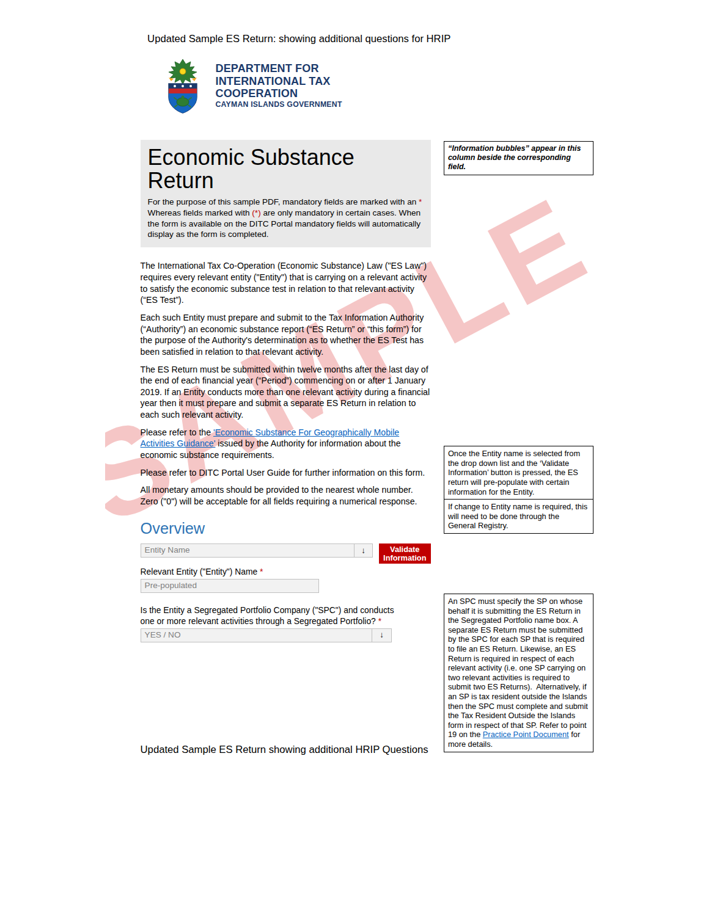SAMPLE
Updated Sample ES Return: showing additional questions for HRIP
Department for
International Tax
Cooperation
Cayman Islands Government
Economic Substance Return
For the purpose of this sample PDF, mandatory fields are marked with an * Whereas fields marked with (*) are only mandatory in certain cases. When the form is available on the DITC Portal mandatory fields will automatically display as the form is completed.
The International Tax Co-Operation (Economic Substance) Law ("ES Law") requires every relevant entity ("Entity") that is carrying on a relevant activity to satisfy the economic substance test in relation to that relevant activity (“ES Test”).
Each such Entity must prepare and submit to the Tax Information Authority (“Authority”) an economic substance report (“ES Return” or “this form”) for the purpose of the Authority's determination as to whether the ES Test has been satisfied in relation to that relevant activity.
The ES Return must be submitted within twelve months after the last day of the end of each financial year (“Period”) commencing on or after 1 January 2019. If an Entity conducts more than one relevant activity during a financial year then it must prepare and submit a separate ES Return in relation to each such relevant activity.
Please refer to the 'Economic Substance For Geographically Mobile Activities Guidance' issued by the Authority for information about the economic substance requirements.
Please refer to DITC Portal User Guide for further information on this form.
All monetary amounts should be provided to the nearest whole number. Zero ("0") will be acceptable for all fields requiring a numerical response.
Overview
Entity Name
↓
Validate
Information
Relevant Entity ("Entity") Name *
Pre-populated
Is the Entity a Segregated Portfolio Company ("SPC") and conducts
one or more relevant activities through a Segregated Portfolio? *
YES / NO
↓
“Information bubbles” appear in this column beside the corresponding field.
Once the Entity name is selected from the drop down list and the ‘Validate Information’ button is pressed, the ES return will pre-populate with certain information for the Entity.
If change to Entity name is required, this will need to be done through the General Registry.
An SPC must specify the SP on whose behalf it is submitting the ES Return in the Segregated Portfolio name box. A separate ES Return must be submitted by the SPC for each SP that is required to file an ES Return. Likewise, an ES Return is required in respect of each relevant activity (i.e. one SP carrying on two relevant activities is required to submit two ES Returns). Alternatively, if an SP is tax resident outside the Islands then the SPC must complete and submit the Tax Resident Outside the Islands form in respect of that SP. Refer to point 19 on the Practice Point Document for more details.
Updated Sample ES Return showing additional HRIP Questions 1